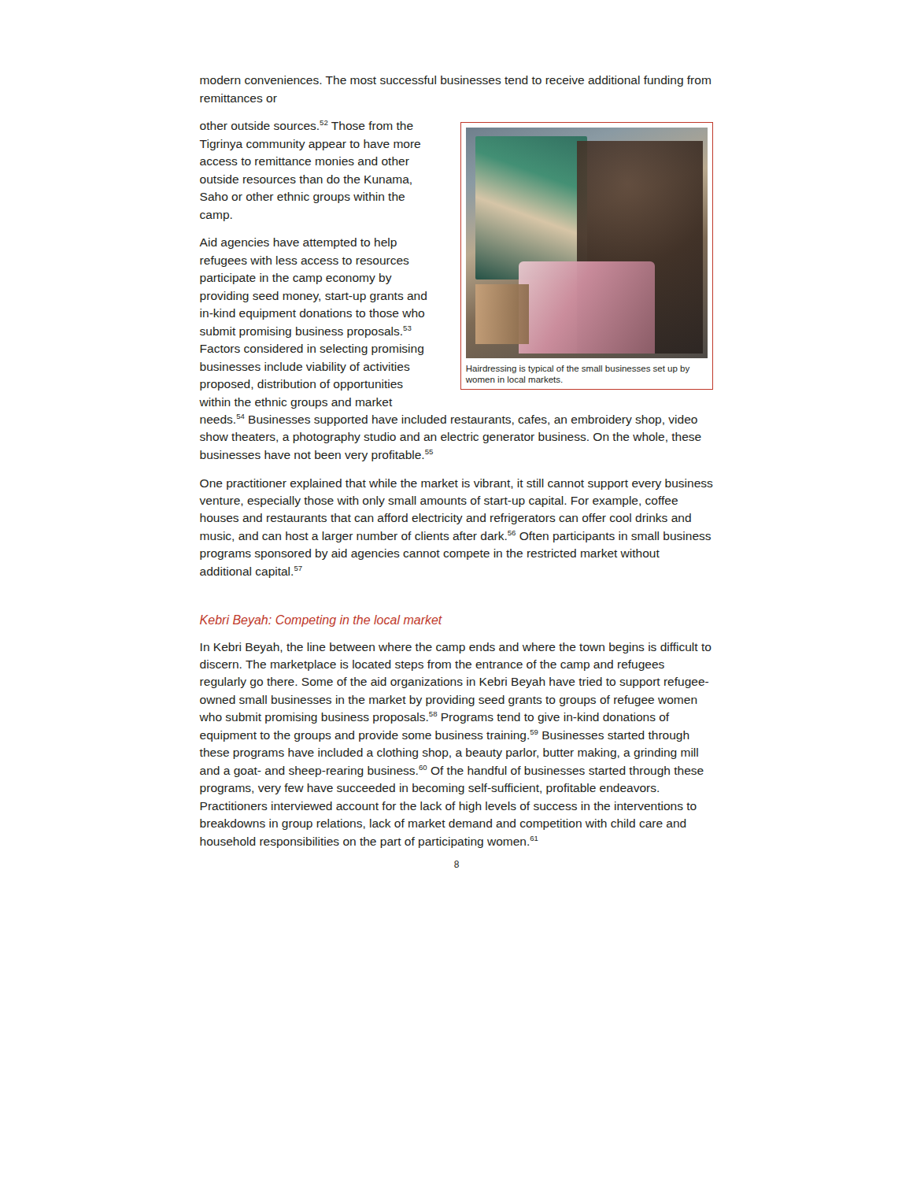modern conveniences. The most successful businesses tend to receive additional funding from remittances or
Hairdressing is typical of the small businesses set up by women in local markets.
other outside sources.52 Those from the Tigrinya community appear to have more access to remittance monies and other outside resources than do the Kunama, Saho or other ethnic groups within the camp.
Aid agencies have attempted to help refugees with less access to resources participate in the camp economy by providing seed money, start-up grants and in-kind equipment donations to those who submit promising business proposals.53 Factors considered in selecting promising businesses include viability of activities proposed, distribution of opportunities within the ethnic groups and market needs.54 Businesses supported have included restaurants, cafes, an embroidery shop, video show theaters, a photography studio and an electric generator business. On the whole, these businesses have not been very profitable.55
One practitioner explained that while the market is vibrant, it still cannot support every business venture, especially those with only small amounts of start-up capital. For example, coffee houses and restaurants that can afford electricity and refrigerators can offer cool drinks and music, and can host a larger number of clients after dark.56 Often participants in small business programs sponsored by aid agencies cannot compete in the restricted market without additional capital.57
Kebri Beyah: Competing in the local market
In Kebri Beyah, the line between where the camp ends and where the town begins is difficult to discern. The marketplace is located steps from the entrance of the camp and refugees regularly go there. Some of the aid organizations in Kebri Beyah have tried to support refugee-owned small businesses in the market by providing seed grants to groups of refugee women who submit promising business proposals.58 Programs tend to give in-kind donations of equipment to the groups and provide some business training.59 Businesses started through these programs have included a clothing shop, a beauty parlor, butter making, a grinding mill and a goat- and sheep-rearing business.60 Of the handful of businesses started through these programs, very few have succeeded in becoming self-sufficient, profitable endeavors. Practitioners interviewed account for the lack of high levels of success in the interventions to breakdowns in group relations, lack of market demand and competition with child care and household responsibilities on the part of participating women.61
8